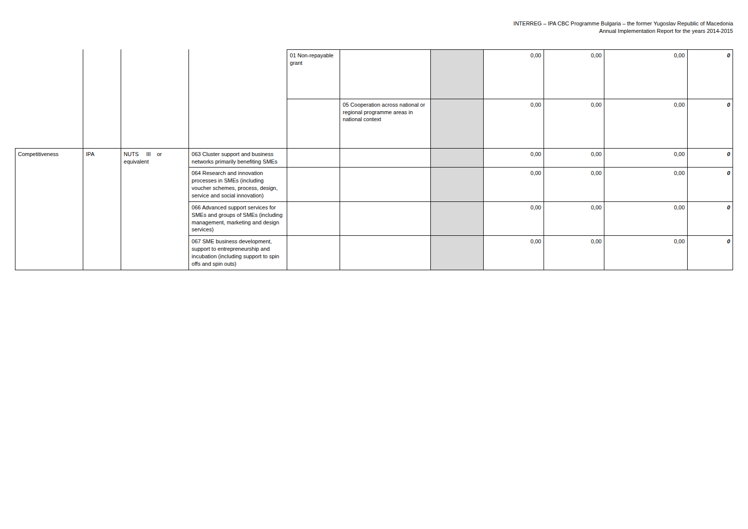INTERREG – IPA CBC Programme Bulgaria – the former Yugoslav Republic of Macedonia
Annual Implementation Report for the years 2014-2015
| | | | | 01 Non-repayable grant | | | 0,00 | 0,00 | 0,00 | 0 |
| | 05 Cooperation across national or regional programme areas in national context | | 0,00 | 0,00 | 0,00 | 0 |
| Competitiveness | IPA | NUTS III or equivalent | 063 Cluster support and business networks primarily benefiting SMEs | | | | 0,00 | 0,00 | 0,00 | 0 |
| 064 Research and innovation processes in SMEs (including voucher schemes, process, design, service and social innovation) | | | | 0,00 | 0,00 | 0,00 | 0 |
| 066 Advanced support services for SMEs and groups of SMEs (including management, marketing and design services) | | | | 0,00 | 0,00 | 0,00 | 0 |
| 067 SME business development, support to entrepreneurship and incubation (including support to spin offs and spin outs) | | | | 0,00 | 0,00 | 0,00 | 0 |